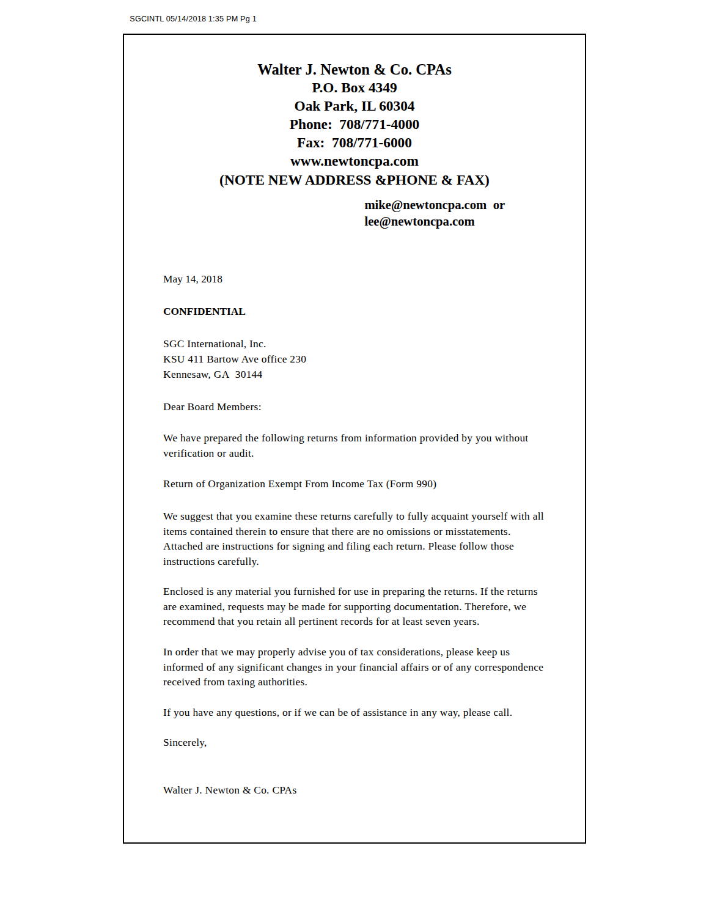SGCINTL 05/14/2018 1:35 PM Pg 1
Walter J. Newton & Co. CPAs
P.O. Box 4349
Oak Park, IL 60304
Phone: 708/771-4000
Fax: 708/771-6000
www.newtoncpa.com
(NOTE NEW ADDRESS &PHONE & FAX)
mike@newtoncpa.com or
lee@newtoncpa.com
May 14, 2018
CONFIDENTIAL
SGC International, Inc. KSU 411 Bartow Ave office 230 Kennesaw, GA 30144
Dear Board Members:
We have prepared the following returns from information provided by you without verification or audit.
Return of Organization Exempt From Income Tax (Form 990)
We suggest that you examine these returns carefully to fully acquaint yourself with all items contained therein to ensure that there are no omissions or misstatements. Attached are instructions for signing and filing each return. Please follow those instructions carefully.
Enclosed is any material you furnished for use in preparing the returns. If the returns are examined, requests may be made for supporting documentation. Therefore, we recommend that you retain all pertinent records for at least seven years.
In order that we may properly advise you of tax considerations, please keep us informed of any significant changes in your financial affairs or of any correspondence received from taxing authorities.
If you have any questions, or if we can be of assistance in any way, please call.
Sincerely,
Walter J. Newton & Co. CPAs